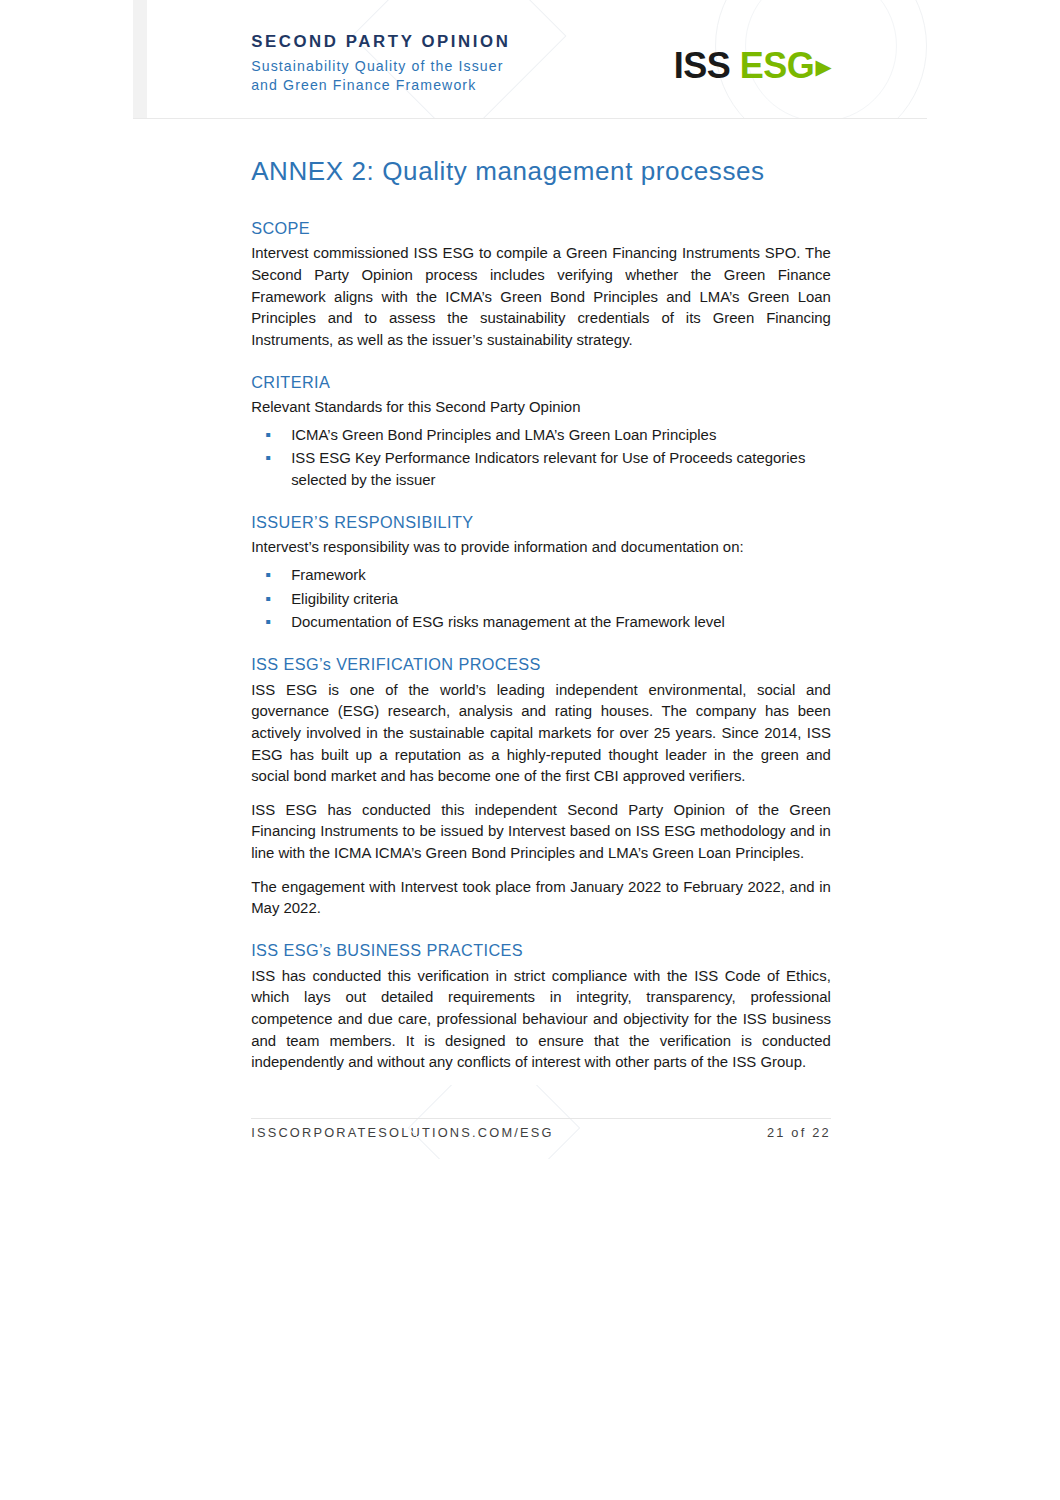Second Party Opinion
Sustainability Quality of the Issuer
and Green Finance Framework
ISS ESG▸
ANNEX 2: Quality management processes
SCOPE
Intervest commissioned ISS ESG to compile a Green Financing Instruments SPO. The Second Party Opinion process includes verifying whether the Green Finance Framework aligns with the ICMA’s Green Bond Principles and LMA’s Green Loan Principles and to assess the sustainability credentials of its Green Financing Instruments, as well as the issuer’s sustainability strategy.
CRITERIA
Relevant Standards for this Second Party Opinion
ICMA’s Green Bond Principles and LMA’s Green Loan Principles
ISS ESG Key Performance Indicators relevant for Use of Proceeds categories selected by the issuer
ISSUER’S RESPONSIBILITY
Intervest’s responsibility was to provide information and documentation on:
Framework
Eligibility criteria
Documentation of ESG risks management at the Framework level
ISS ESG’s VERIFICATION PROCESS
ISS ESG is one of the world’s leading independent environmental, social and governance (ESG) research, analysis and rating houses. The company has been actively involved in the sustainable capital markets for over 25 years. Since 2014, ISS ESG has built up a reputation as a highly-reputed thought leader in the green and social bond market and has become one of the first CBI approved verifiers.
ISS ESG has conducted this independent Second Party Opinion of the Green Financing Instruments to be issued by Intervest based on ISS ESG methodology and in line with the ICMA ICMA’s Green Bond Principles and LMA’s Green Loan Principles.
The engagement with Intervest took place from January 2022 to February 2022, and in May 2022.
ISS ESG’s BUSINESS PRACTICES
ISS has conducted this verification in strict compliance with the ISS Code of Ethics, which lays out detailed requirements in integrity, transparency, professional competence and due care, professional behaviour and objectivity for the ISS business and team members. It is designed to ensure that the verification is conducted independently and without any conflicts of interest with other parts of the ISS Group.
ISSCORPORATESOLUTIONS.COM/ESG
21 of 22